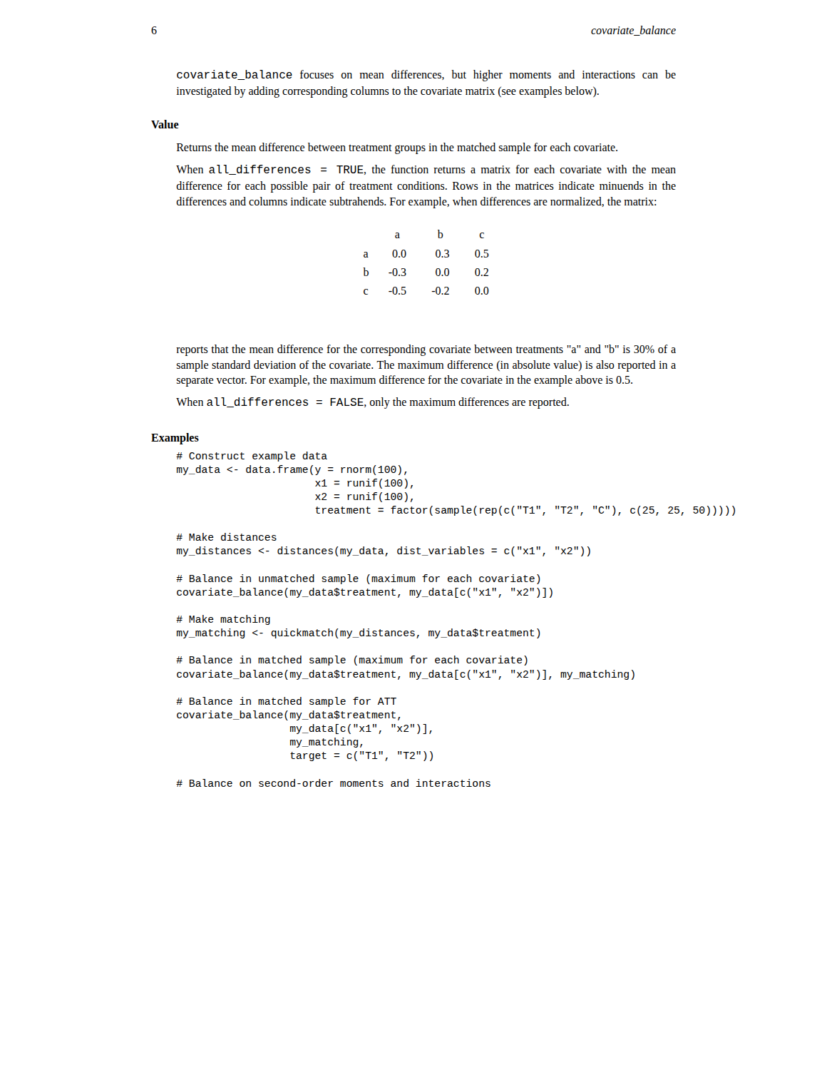6 covariate_balance
covariate_balance focuses on mean differences, but higher moments and interactions can be investigated by adding corresponding columns to the covariate matrix (see examples below).
Value
Returns the mean difference between treatment groups in the matched sample for each covariate.
When all_differences = TRUE, the function returns a matrix for each covariate with the mean difference for each possible pair of treatment conditions. Rows in the matrices indicate minuends in the differences and columns indicate subtrahends. For example, when differences are normalized, the matrix:
| | a | b | c |
| --- | --- | --- | --- |
| a | 0.0 | 0.3 | 0.5 |
| b | -0.3 | 0.0 | 0.2 |
| c | -0.5 | -0.2 | 0.0 |
reports that the mean difference for the corresponding covariate between treatments "a" and "b" is 30% of a sample standard deviation of the covariate. The maximum difference (in absolute value) is also reported in a separate vector. For example, the maximum difference for the covariate in the example above is 0.5.
When all_differences = FALSE, only the maximum differences are reported.
Examples
# Construct example data
my_data <- data.frame(y = rnorm(100),
                      x1 = runif(100),
                      x2 = runif(100),
                      treatment = factor(sample(rep(c("T1", "T2", "C"), c(25, 25, 50)))))

# Make distances
my_distances <- distances(my_data, dist_variables = c("x1", "x2"))

# Balance in unmatched sample (maximum for each covariate)
covariate_balance(my_data$treatment, my_data[c("x1", "x2")])

# Make matching
my_matching <- quickmatch(my_distances, my_data$treatment)

# Balance in matched sample (maximum for each covariate)
covariate_balance(my_data$treatment, my_data[c("x1", "x2")], my_matching)

# Balance in matched sample for ATT
covariate_balance(my_data$treatment,
                  my_data[c("x1", "x2")],
                  my_matching,
                  target = c("T1", "T2"))

# Balance on second-order moments and interactions